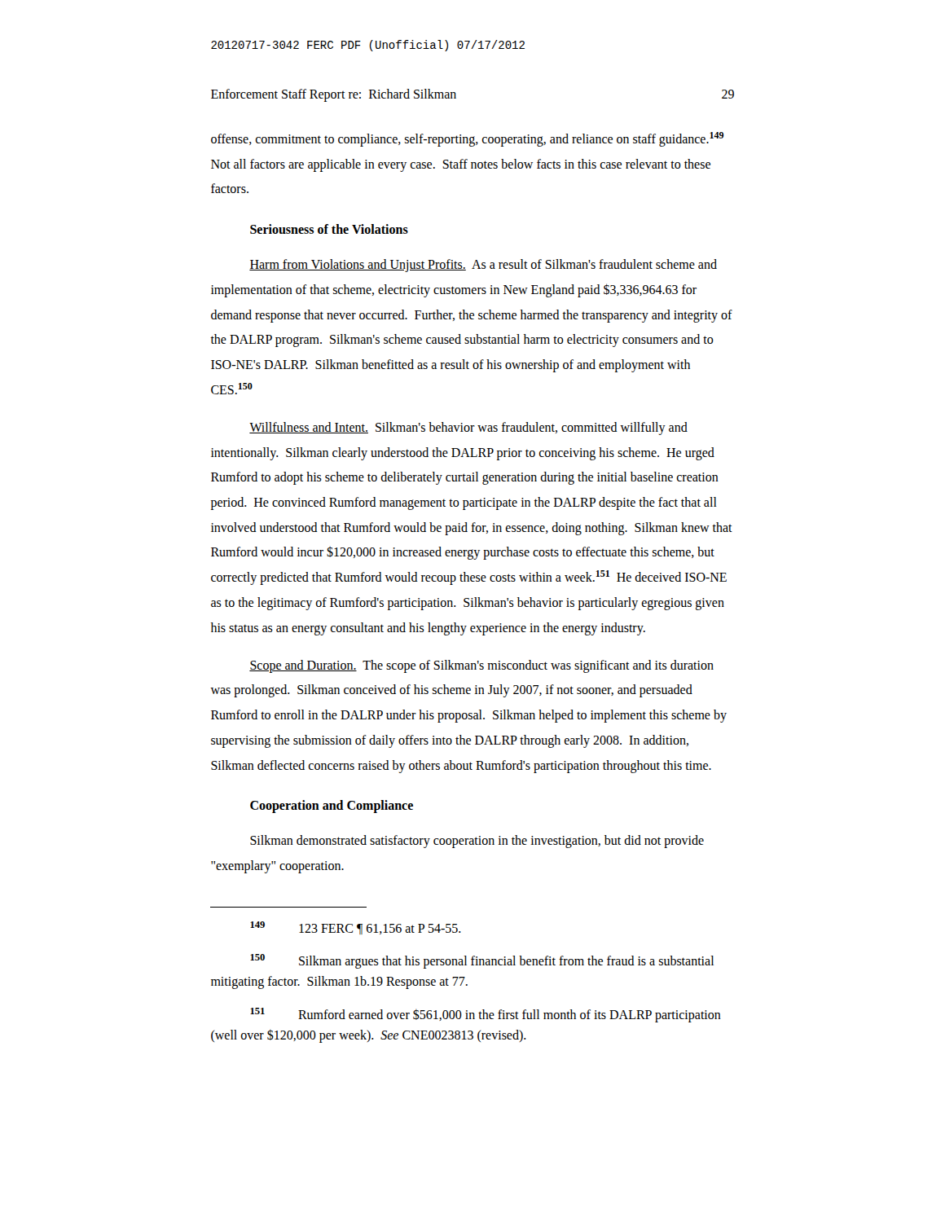20120717-3042 FERC PDF (Unofficial) 07/17/2012
Enforcement Staff Report re: Richard Silkman 29
offense, commitment to compliance, self-reporting, cooperating, and reliance on staff guidance.149 Not all factors are applicable in every case. Staff notes below facts in this case relevant to these factors.
Seriousness of the Violations
Harm from Violations and Unjust Profits. As a result of Silkman's fraudulent scheme and implementation of that scheme, electricity customers in New England paid $3,336,964.63 for demand response that never occurred. Further, the scheme harmed the transparency and integrity of the DALRP program. Silkman's scheme caused substantial harm to electricity consumers and to ISO-NE's DALRP. Silkman benefitted as a result of his ownership of and employment with CES.150
Willfulness and Intent. Silkman's behavior was fraudulent, committed willfully and intentionally. Silkman clearly understood the DALRP prior to conceiving his scheme. He urged Rumford to adopt his scheme to deliberately curtail generation during the initial baseline creation period. He convinced Rumford management to participate in the DALRP despite the fact that all involved understood that Rumford would be paid for, in essence, doing nothing. Silkman knew that Rumford would incur $120,000 in increased energy purchase costs to effectuate this scheme, but correctly predicted that Rumford would recoup these costs within a week.151 He deceived ISO-NE as to the legitimacy of Rumford's participation. Silkman's behavior is particularly egregious given his status as an energy consultant and his lengthy experience in the energy industry.
Scope and Duration. The scope of Silkman's misconduct was significant and its duration was prolonged. Silkman conceived of his scheme in July 2007, if not sooner, and persuaded Rumford to enroll in the DALRP under his proposal. Silkman helped to implement this scheme by supervising the submission of daily offers into the DALRP through early 2008. In addition, Silkman deflected concerns raised by others about Rumford's participation throughout this time.
Cooperation and Compliance
Silkman demonstrated satisfactory cooperation in the investigation, but did not provide "exemplary" cooperation.
149123 FERC ¶ 61,156 at P 54-55.
150 Silkman argues that his personal financial benefit from the fraud is a substantial mitigating factor. Silkman 1b.19 Response at 77.
151 Rumford earned over $561,000 in the first full month of its DALRP participation (well over $120,000 per week). See CNE0023813 (revised).